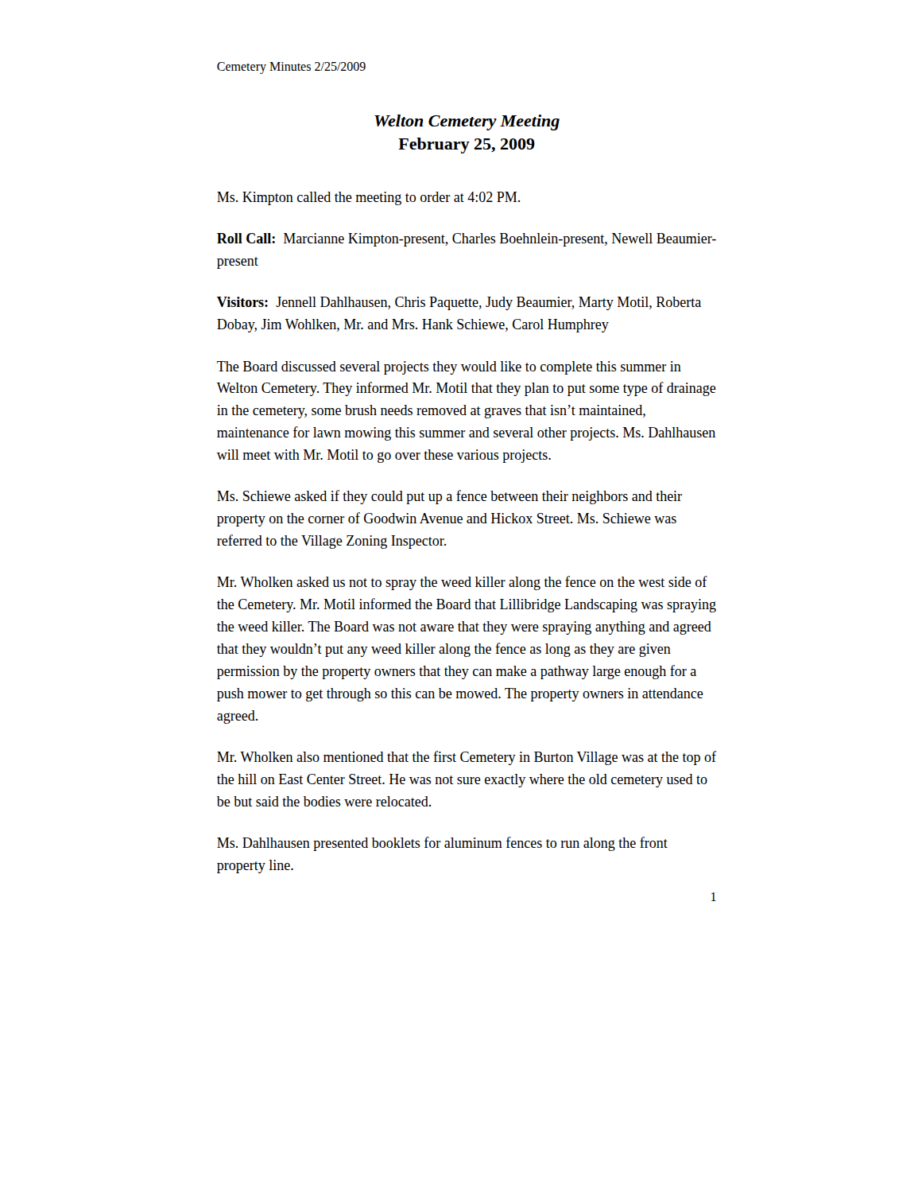Cemetery Minutes 2/25/2009
Welton Cemetery MeetingFebruary 25, 2009
Ms. Kimpton called the meeting to order at 4:02 PM.
Roll Call: Marcianne Kimpton-present, Charles Boehnlein-present, Newell Beaumier-present
Visitors: Jennell Dahlhausen, Chris Paquette, Judy Beaumier, Marty Motil, Roberta Dobay, Jim Wohlken, Mr. and Mrs. Hank Schiewe, Carol Humphrey
The Board discussed several projects they would like to complete this summer in Welton Cemetery. They informed Mr. Motil that they plan to put some type of drainage in the cemetery, some brush needs removed at graves that isn’t maintained, maintenance for lawn mowing this summer and several other projects. Ms. Dahlhausen will meet with Mr. Motil to go over these various projects.
Ms. Schiewe asked if they could put up a fence between their neighbors and their property on the corner of Goodwin Avenue and Hickox Street. Ms. Schiewe was referred to the Village Zoning Inspector.
Mr. Wholken asked us not to spray the weed killer along the fence on the west side of the Cemetery. Mr. Motil informed the Board that Lillibridge Landscaping was spraying the weed killer. The Board was not aware that they were spraying anything and agreed that they wouldn’t put any weed killer along the fence as long as they are given permission by the property owners that they can make a pathway large enough for a push mower to get through so this can be mowed. The property owners in attendance agreed.
Mr. Wholken also mentioned that the first Cemetery in Burton Village was at the top of the hill on East Center Street. He was not sure exactly where the old cemetery used to be but said the bodies were relocated.
Ms. Dahlhausen presented booklets for aluminum fences to run along the front property line.
1